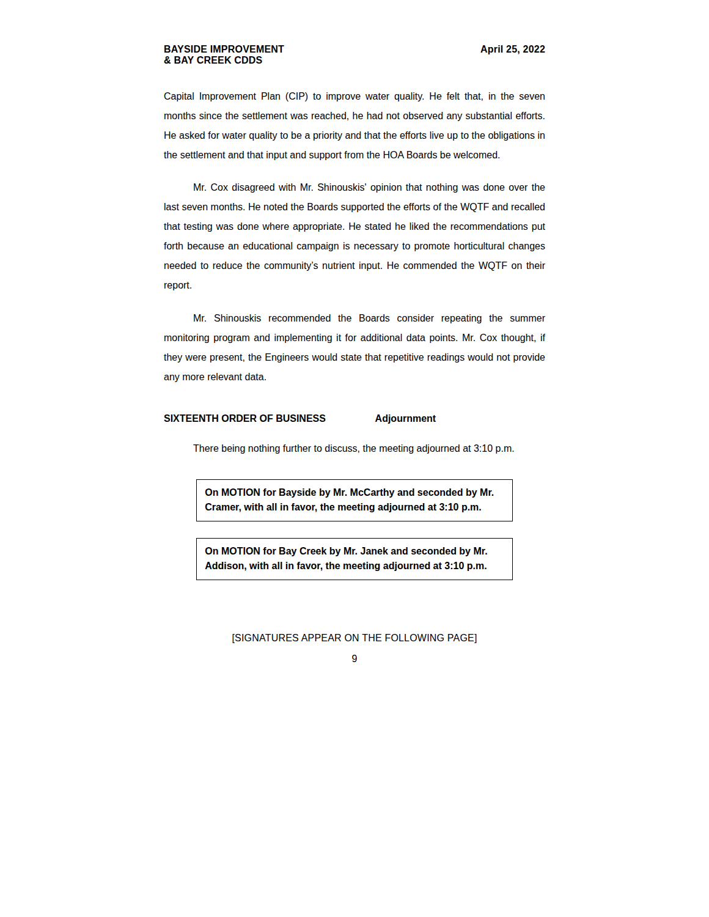BAYSIDE IMPROVEMENT
& BAY CREEK CDDS
April 25, 2022
Capital Improvement Plan (CIP) to improve water quality. He felt that, in the seven months since the settlement was reached, he had not observed any substantial efforts. He asked for water quality to be a priority and that the efforts live up to the obligations in the settlement and that input and support from the HOA Boards be welcomed.
Mr. Cox disagreed with Mr. Shinouskis' opinion that nothing was done over the last seven months. He noted the Boards supported the efforts of the WQTF and recalled that testing was done where appropriate. He stated he liked the recommendations put forth because an educational campaign is necessary to promote horticultural changes needed to reduce the community’s nutrient input. He commended the WQTF on their report.
Mr. Shinouskis recommended the Boards consider repeating the summer monitoring program and implementing it for additional data points. Mr. Cox thought, if they were present, the Engineers would state that repetitive readings would not provide any more relevant data.
SIXTEENTH ORDER OF BUSINESS
Adjournment
There being nothing further to discuss, the meeting adjourned at 3:10 p.m.
On MOTION for Bayside by Mr. McCarthy and seconded by Mr. Cramer, with all in favor, the meeting adjourned at 3:10 p.m.
On MOTION for Bay Creek by Mr. Janek and seconded by Mr. Addison, with all in favor, the meeting adjourned at 3:10 p.m.
[SIGNATURES APPEAR ON THE FOLLOWING PAGE]
9